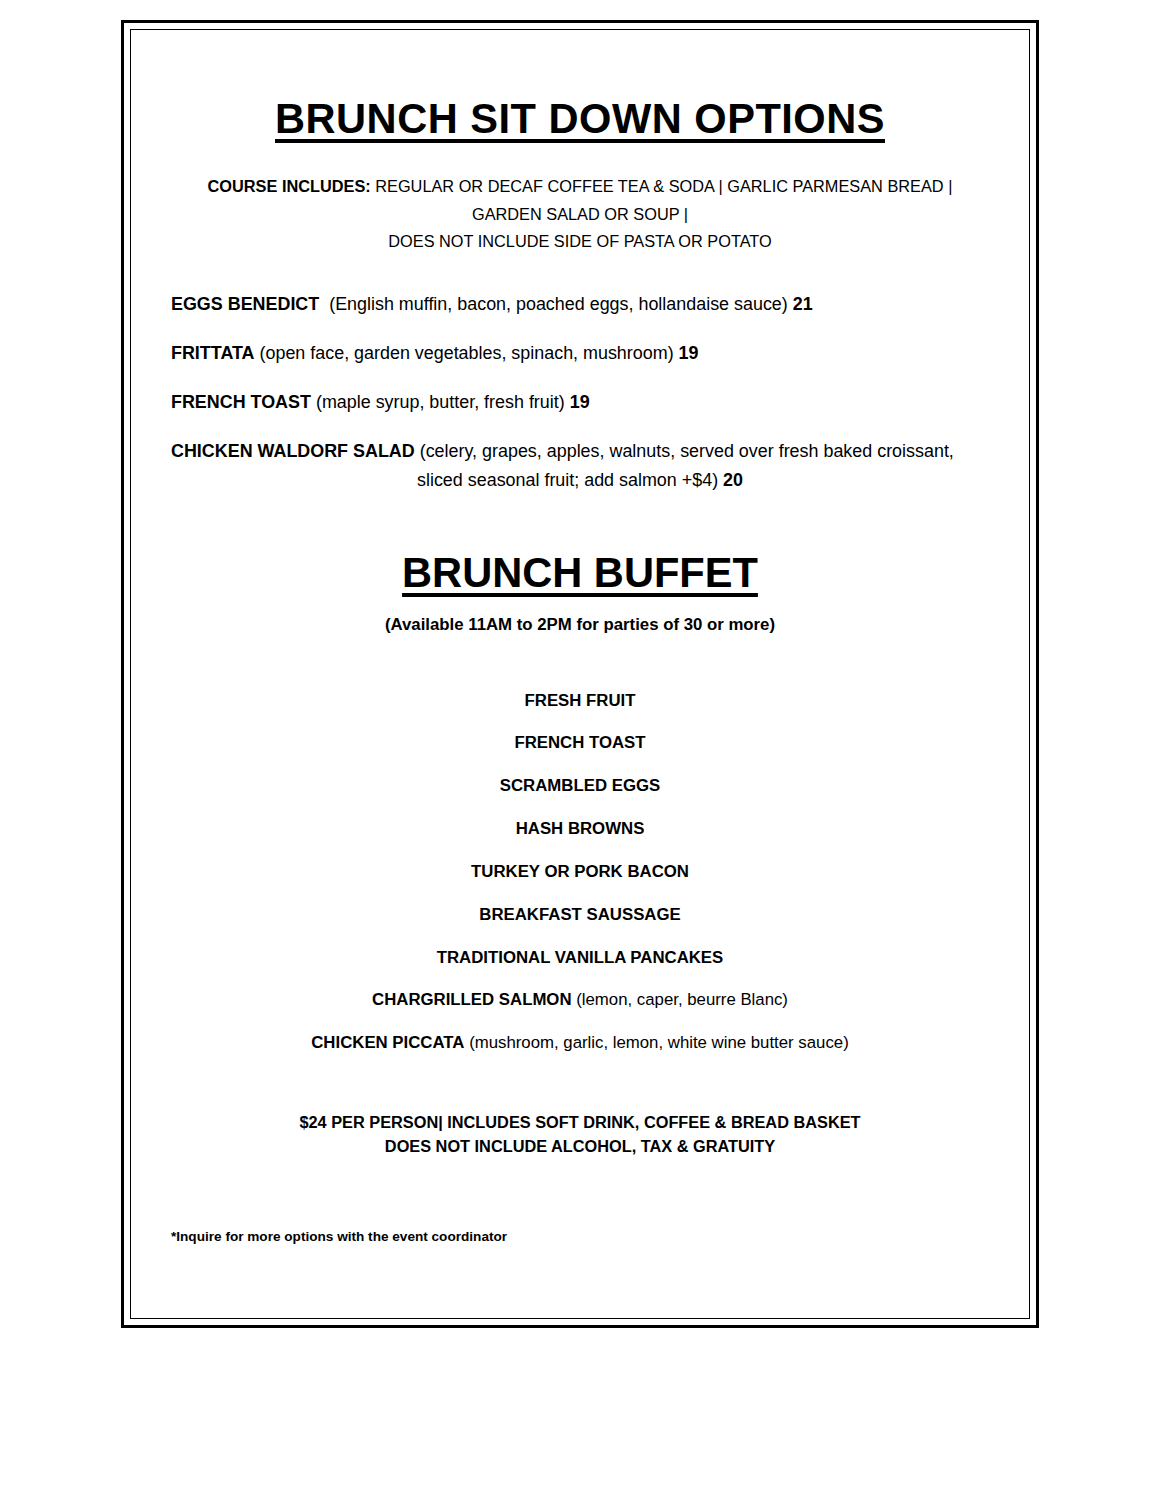BRUNCH SIT DOWN OPTIONS
COURSE INCLUDES: REGULAR OR DECAF COFFEE TEA & SODA | GARLIC PARMESAN BREAD | GARDEN SALAD OR SOUP |
DOES NOT INCLUDE SIDE OF PASTA OR POTATO
EGGS BENEDICT (English muffin, bacon, poached eggs, hollandaise sauce) 21
FRITTATA (open face, garden vegetables, spinach, mushroom) 19
FRENCH TOAST (maple syrup, butter, fresh fruit) 19
CHICKEN WALDORF SALAD (celery, grapes, apples, walnuts, served over fresh baked croissant, sliced seasonal fruit; add salmon +$4) 20
BRUNCH BUFFET
(Available 11AM to 2PM for parties of 30 or more)
FRESH FRUIT
FRENCH TOAST
SCRAMBLED EGGS
HASH BROWNS
TURKEY OR PORK BACON
BREAKFAST SAUSSAGE
TRADITIONAL VANILLA PANCAKES
CHARGRILLED SALMON (lemon, caper, beurre Blanc)
CHICKEN PICCATA (mushroom, garlic, lemon, white wine butter sauce)
$24 PER PERSON| INCLUDES SOFT DRINK, COFFEE & BREAD BASKET
DOES NOT INCLUDE ALCOHOL, TAX & GRATUITY
*Inquire for more options with the event coordinator